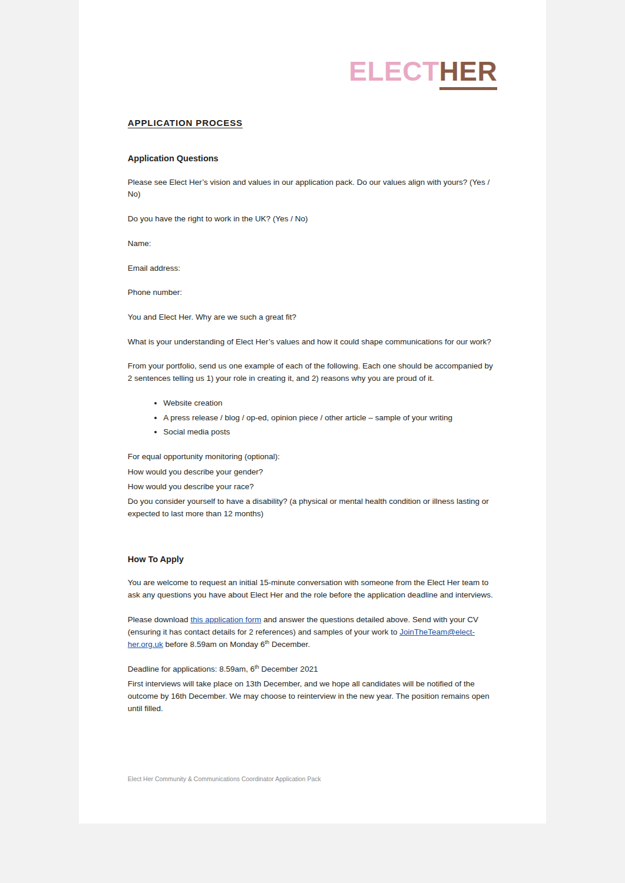ELECT HER
Application Process
Application Questions
Please see Elect Her’s vision and values in our application pack. Do our values align with yours? (Yes / No)
Do you have the right to work in the UK? (Yes / No)
Name:
Email address:
Phone number:
You and Elect Her. Why are we such a great fit?
What is your understanding of Elect Her’s values and how it could shape communications for our work?
From your portfolio, send us one example of each of the following. Each one should be accompanied by 2 sentences telling us 1) your role in creating it, and 2) reasons why you are proud of it.
Website creation
A press release / blog / op-ed, opinion piece / other article – sample of your writing
Social media posts
For equal opportunity monitoring (optional):
How would you describe your gender?
How would you describe your race?
Do you consider yourself to have a disability? (a physical or mental health condition or illness lasting or expected to last more than 12 months)
How To Apply
You are welcome to request an initial 15-minute conversation with someone from the Elect Her team to ask any questions you have about Elect Her and the role before the application deadline and interviews.
Please download this application form and answer the questions detailed above. Send with your CV (ensuring it has contact details for 2 references) and samples of your work to JoinTheTeam@elect-her.org.uk before 8.59am on Monday 6th December.
Deadline for applications: 8.59am, 6th December 2021
First interviews will take place on 13th December, and we hope all candidates will be notified of the outcome by 16th December. We may choose to reinterview in the new year. The position remains open until filled.
Elect Her Community & Communications Coordinator Application Pack